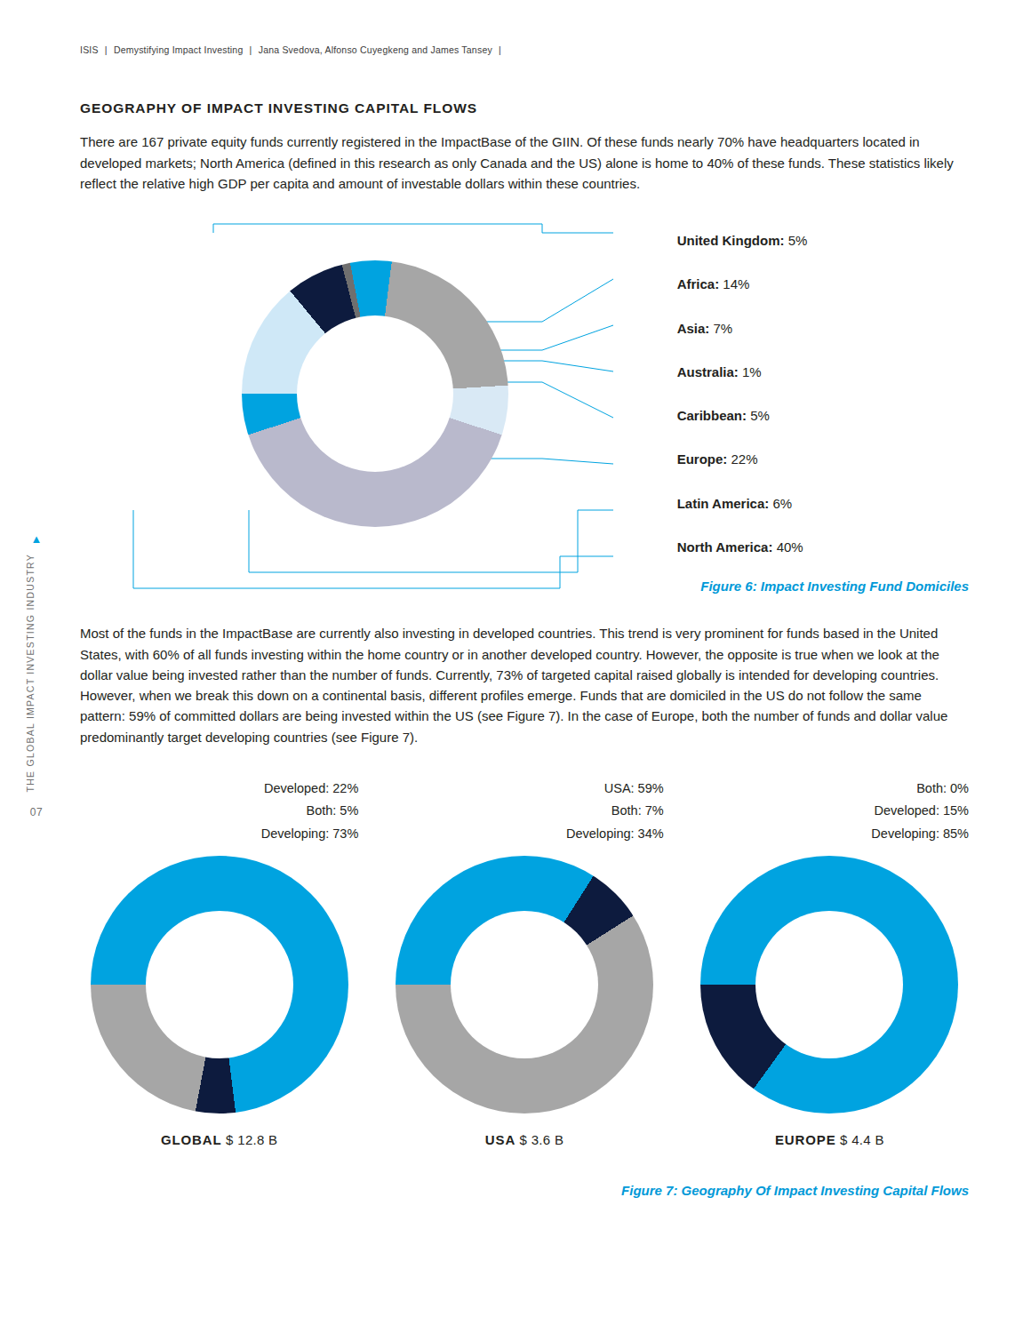ISIS | Demystifying Impact Investing | Jana Svedova, Alfonso Cuyegkeng and James Tansey |
▲
THE GLOBAL IMPACT INVESTING INDUSTRY
07
Geography of Impact Investing Capital Flows
There are 167 private equity funds currently registered in the ImpactBase of the GIIN. Of these funds nearly 70% have headquarters located in developed markets; North America (defined in this research as only Canada and the US) alone is home to 40% of these funds. These statistics likely reflect the relative high GDP per capita and amount of investable dollars within these countries.
United Kingdom: 5%
Africa: 14%
Asia: 7%
Australia: 1%
Caribbean: 5%
Europe: 22%
Latin America: 6%
North America: 40%
Figure 6: Impact Investing Fund Domiciles
Most of the funds in the ImpactBase are currently also investing in developed countries. This trend is very prominent for funds based in the United States, with 60% of all funds investing within the home country or in another developed country. However, the opposite is true when we look at the dollar value being invested rather than the number of funds. Currently, 73% of targeted capital raised globally is intended for developing countries. However, when we break this down on a continental basis, different profiles emerge. Funds that are domiciled in the US do not follow the same pattern: 59% of committed dollars are being invested within the US (see Figure 7). In the case of Europe, both the number of funds and dollar value predominantly target developing countries (see Figure 7).
Developed: 22%
Both: 5%
Developing: 73%
GLOBAL $ 12.8 B
USA: 59%
Both: 7%
Developing: 34%
USA $ 3.6 B
Both: 0%
Developed: 15%
Developing: 85%
EUROPE $ 4.4 B
Figure 7: Geography Of Impact Investing Capital Flows